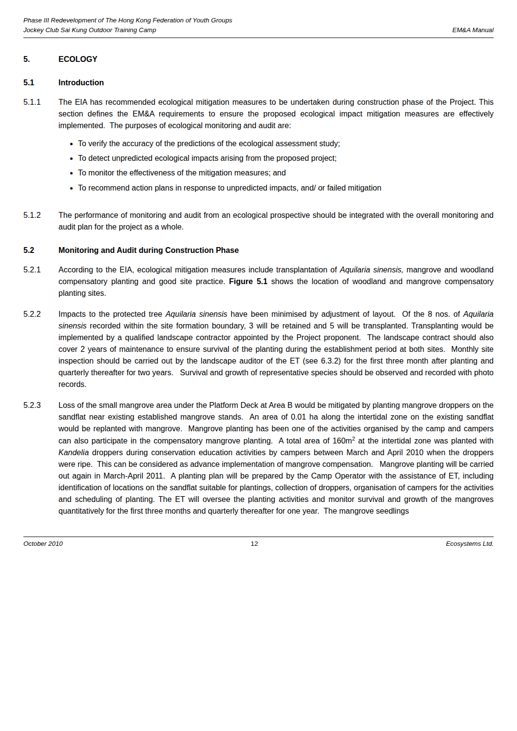Phase III Redevelopment of The Hong Kong Federation of Youth Groups
Jockey Club Sai Kung Outdoor Training Camp EM&A Manual
5. ECOLOGY
5.1 Introduction
5.1.1
The EIA has recommended ecological mitigation measures to be undertaken during construction phase of the Project. This section defines the EM&A requirements to ensure the proposed ecological impact mitigation measures are effectively implemented. The purposes of ecological monitoring and audit are:
To verify the accuracy of the predictions of the ecological assessment study;
To detect unpredicted ecological impacts arising from the proposed project;
To monitor the effectiveness of the mitigation measures; and
To recommend action plans in response to unpredicted impacts, and/ or failed mitigation
5.1.2
The performance of monitoring and audit from an ecological prospective should be integrated with the overall monitoring and audit plan for the project as a whole.
5.2 Monitoring and Audit during Construction Phase
5.2.1
According to the EIA, ecological mitigation measures include transplantation of Aquilaria sinensis, mangrove and woodland compensatory planting and good site practice. Figure 5.1 shows the location of woodland and mangrove compensatory planting sites.
5.2.2
Impacts to the protected tree Aquilaria sinensis have been minimised by adjustment of layout. Of the 8 nos. of Aquilaria sinensis recorded within the site formation boundary, 3 will be retained and 5 will be transplanted. Transplanting would be implemented by a qualified landscape contractor appointed by the Project proponent. The landscape contract should also cover 2 years of maintenance to ensure survival of the planting during the establishment period at both sites. Monthly site inspection should be carried out by the landscape auditor of the ET (see 6.3.2) for the first three month after planting and quarterly thereafter for two years. Survival and growth of representative species should be observed and recorded with photo records.
5.2.3
Loss of the small mangrove area under the Platform Deck at Area B would be mitigated by planting mangrove droppers on the sandflat near existing established mangrove stands. An area of 0.01 ha along the intertidal zone on the existing sandflat would be replanted with mangrove. Mangrove planting has been one of the activities organised by the camp and campers can also participate in the compensatory mangrove planting. A total area of 160m2 at the intertidal zone was planted with Kandelia droppers during conservation education activities by campers between March and April 2010 when the droppers were ripe. This can be considered as advance implementation of mangrove compensation. Mangrove planting will be carried out again in March-April 2011. A planting plan will be prepared by the Camp Operator with the assistance of ET, including identification of locations on the sandflat suitable for plantings, collection of droppers, organisation of campers for the activities and scheduling of planting. The ET will oversee the planting activities and monitor survival and growth of the mangroves quantitatively for the first three months and quarterly thereafter for one year. The mangrove seedlings
October 2010 12 Ecosystems Ltd.